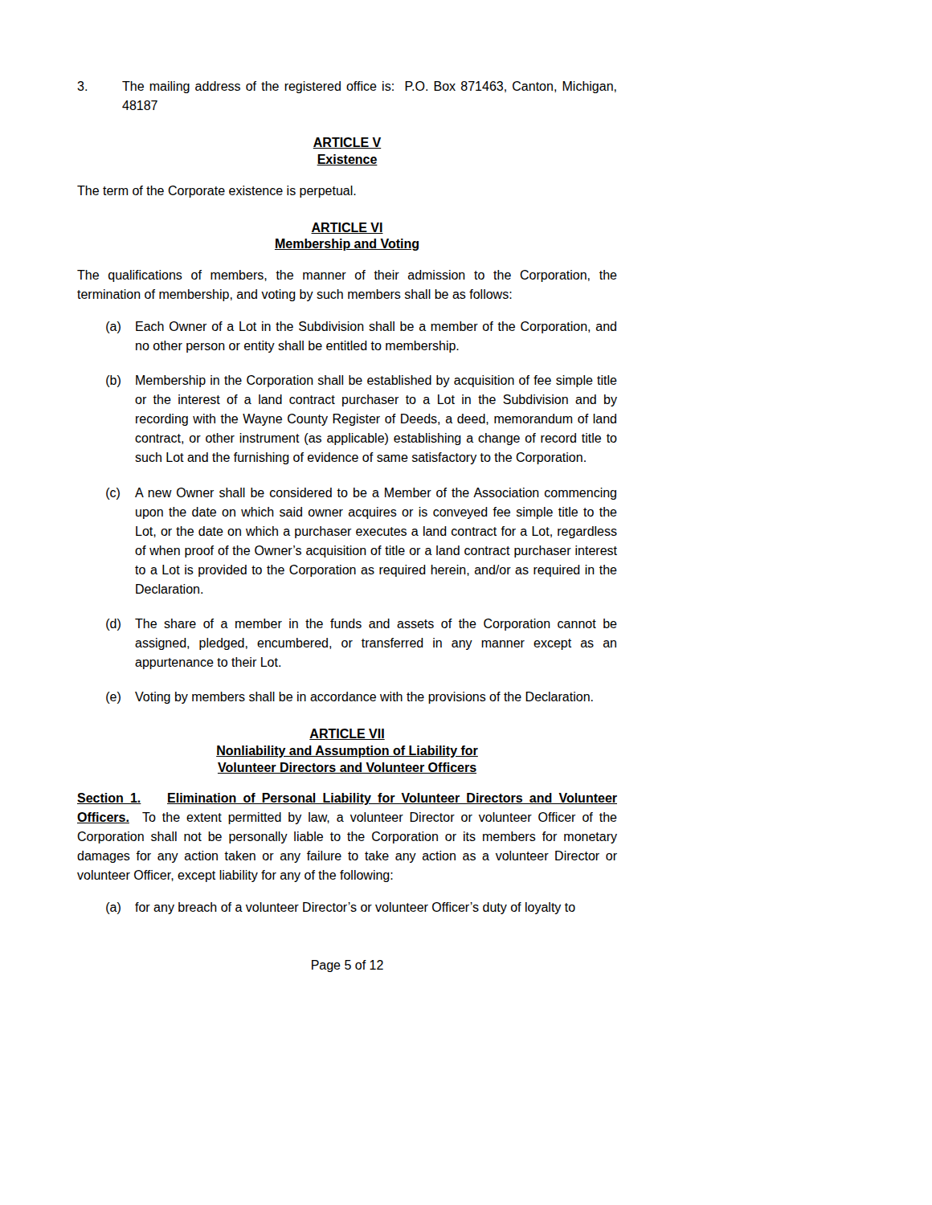3.
The mailing address of the registered office is: P.O. Box 871463, Canton, Michigan, 48187
ARTICLE V Existence
The term of the Corporate existence is perpetual.
ARTICLE VI Membership and Voting
The qualifications of members, the manner of their admission to the Corporation, the termination of membership, and voting by such members shall be as follows:
(a) Each Owner of a Lot in the Subdivision shall be a member of the Corporation, and no other person or entity shall be entitled to membership.
(b) Membership in the Corporation shall be established by acquisition of fee simple title or the interest of a land contract purchaser to a Lot in the Subdivision and by recording with the Wayne County Register of Deeds, a deed, memorandum of land contract, or other instrument (as applicable) establishing a change of record title to such Lot and the furnishing of evidence of same satisfactory to the Corporation.
(c) A new Owner shall be considered to be a Member of the Association commencing upon the date on which said owner acquires or is conveyed fee simple title to the Lot, or the date on which a purchaser executes a land contract for a Lot, regardless of when proof of the Owner’s acquisition of title or a land contract purchaser interest to a Lot is provided to the Corporation as required herein, and/or as required in the Declaration.
(d) The share of a member in the funds and assets of the Corporation cannot be assigned, pledged, encumbered, or transferred in any manner except as an appurtenance to their Lot.
(e) Voting by members shall be in accordance with the provisions of the Declaration.
ARTICLE VII Nonliability and Assumption of Liability for Volunteer Directors and Volunteer Officers
Section 1. Elimination of Personal Liability for Volunteer Directors and Volunteer Officers. To the extent permitted by law, a volunteer Director or volunteer Officer of the Corporation shall not be personally liable to the Corporation or its members for monetary damages for any action taken or any failure to take any action as a volunteer Director or volunteer Officer, except liability for any of the following:
(a) for any breach of a volunteer Director’s or volunteer Officer’s duty of loyalty to
Page 5 of 12